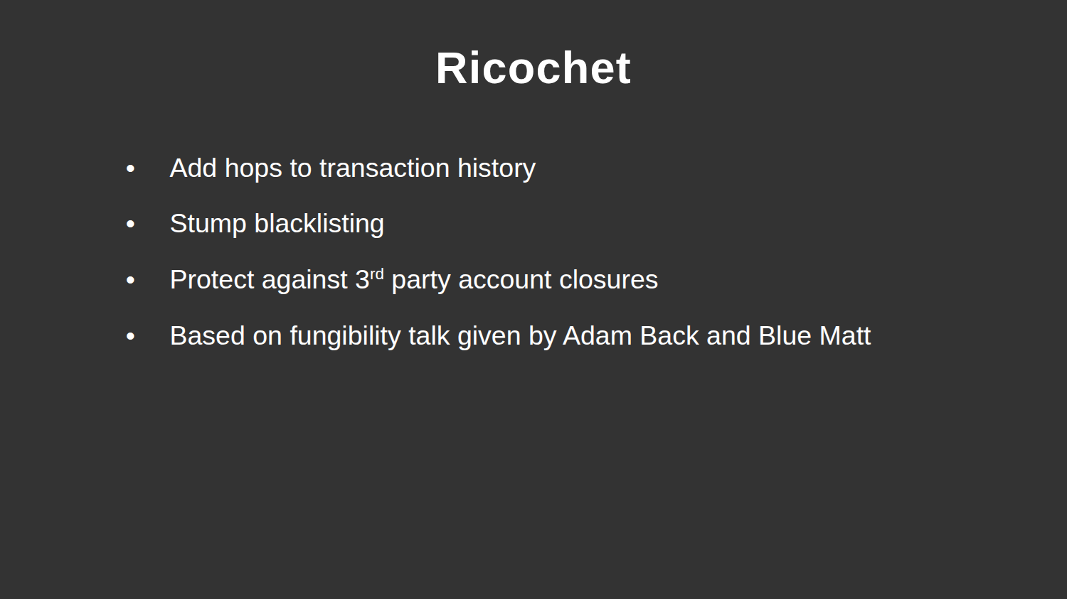Ricochet
Add hops to transaction history
Stump blacklisting
Protect against 3rd party account closures
Based on fungibility talk given by Adam Back and Blue Matt